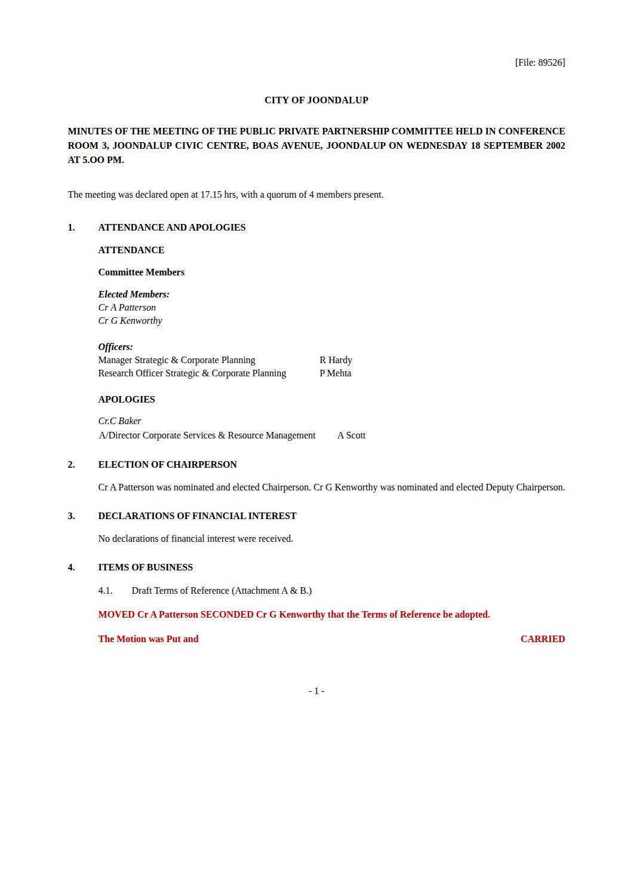[File: 89526]
CITY OF JOONDALUP
Minutes of the meeting of the Public Private Partnership Committee held in Conference Room 3, Joondalup Civic Centre, Boas Avenue, Joondalup on Wednesday 18 September 2002 at 5.OO pm.
The meeting was declared open at 17.15 hrs, with a quorum of 4 members present.
1. Attendance and Apologies
Attendance
Committee Members
Elected Members:
Cr A Patterson
Cr G Kenworthy
Officers:
| Manager Strategic & Corporate Planning | R Hardy |
| Research Officer Strategic & Corporate Planning | P Mehta |
Apologies
Cr.C Baker
| A/Director Corporate Services & Resource Management | A Scott |
2. Election of Chairperson
Cr A Patterson was nominated and elected Chairperson. Cr G Kenworthy was nominated and elected Deputy Chairperson.
3. Declarations of Financial Interest
No declarations of financial interest were received.
4. Items of Business
4.1. Draft Terms of Reference (Attachment A & B.)
MOVED Cr A Patterson SECONDED Cr G Kenworthy that the Terms of Reference be adopted.
The Motion was Put and CARRIED
- 1 -